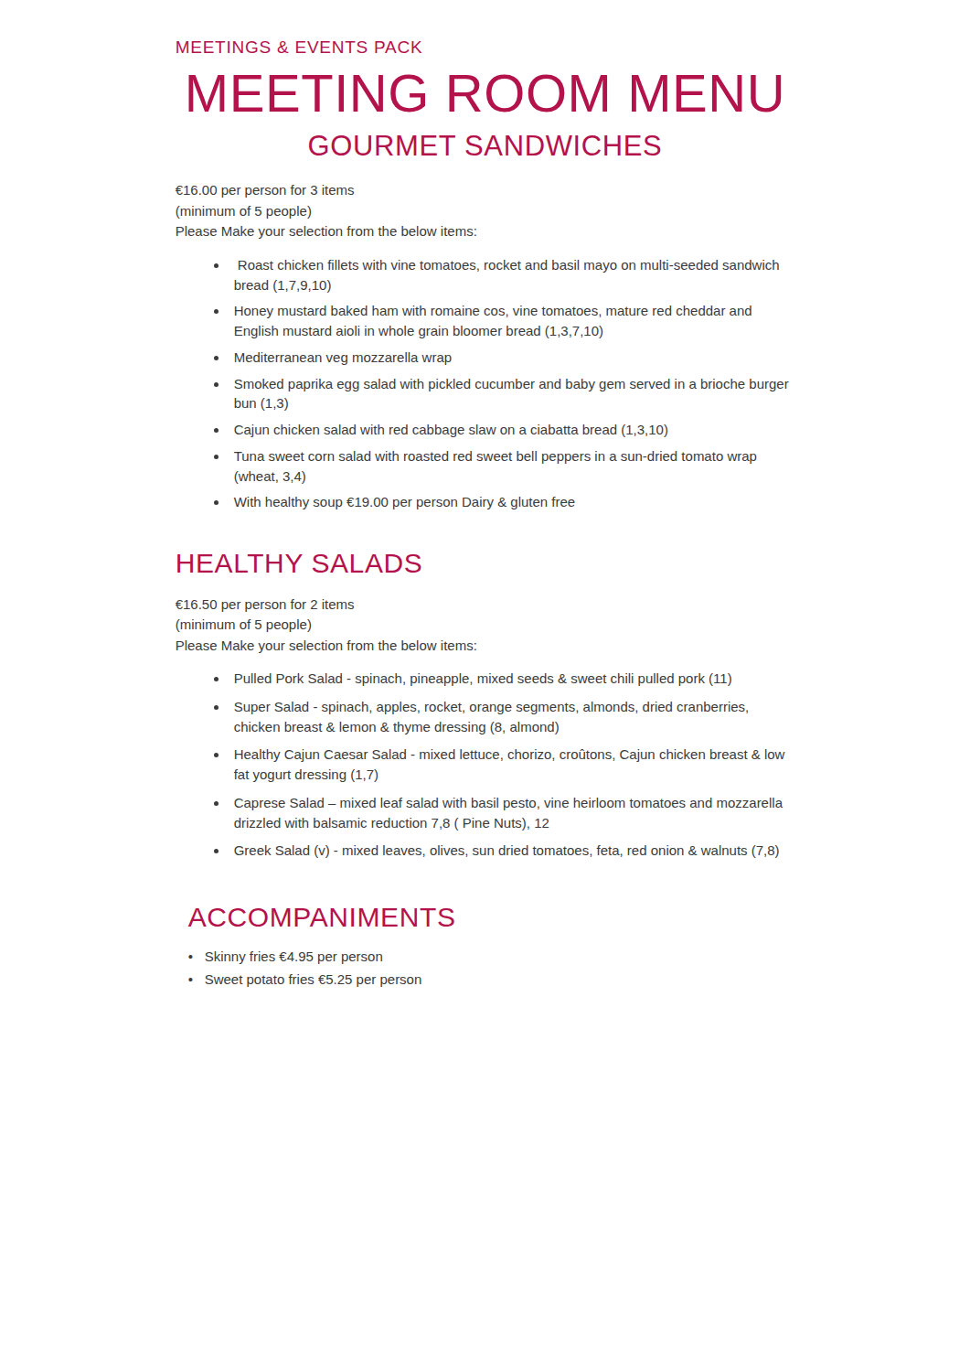MEETINGS & EVENTS PACK
MEETING ROOM MENU
GOURMET SANDWICHES
€16.00 per person for 3 items
(minimum of 5 people)
Please Make your selection from the below items:
Roast chicken fillets with vine tomatoes, rocket and basil mayo on multi-seeded sandwich bread (1,7,9,10)
Honey mustard baked ham with romaine cos, vine tomatoes, mature red cheddar and English mustard aioli in whole grain bloomer bread (1,3,7,10)
Mediterranean veg mozzarella wrap
Smoked paprika egg salad with pickled cucumber and baby gem served in a brioche burger bun (1,3)
Cajun chicken salad with red cabbage slaw on a ciabatta bread (1,3,10)
Tuna sweet corn salad with roasted red sweet bell peppers in a sun-dried tomato wrap (wheat, 3,4)
With healthy soup €19.00 per person Dairy & gluten free
HEALTHY SALADS
€16.50 per person for 2 items
(minimum of 5 people)
Please Make your selection from the below items:
Pulled Pork Salad - spinach, pineapple, mixed seeds & sweet chili pulled pork (11)
Super Salad - spinach, apples, rocket, orange segments, almonds, dried cranberries, chicken breast & lemon & thyme dressing (8, almond)
Healthy Cajun Caesar Salad - mixed lettuce, chorizo, croûtons, Cajun chicken breast & low fat yogurt dressing (1,7)
Caprese Salad – mixed leaf salad with basil pesto, vine heirloom tomatoes and mozzarella drizzled with balsamic reduction 7,8 ( Pine Nuts), 12
Greek Salad (v) - mixed leaves, olives, sun dried tomatoes, feta, red onion & walnuts (7,8)
ACCOMPANIMENTS
Skinny fries €4.95 per person
Sweet potato fries €5.25 per person